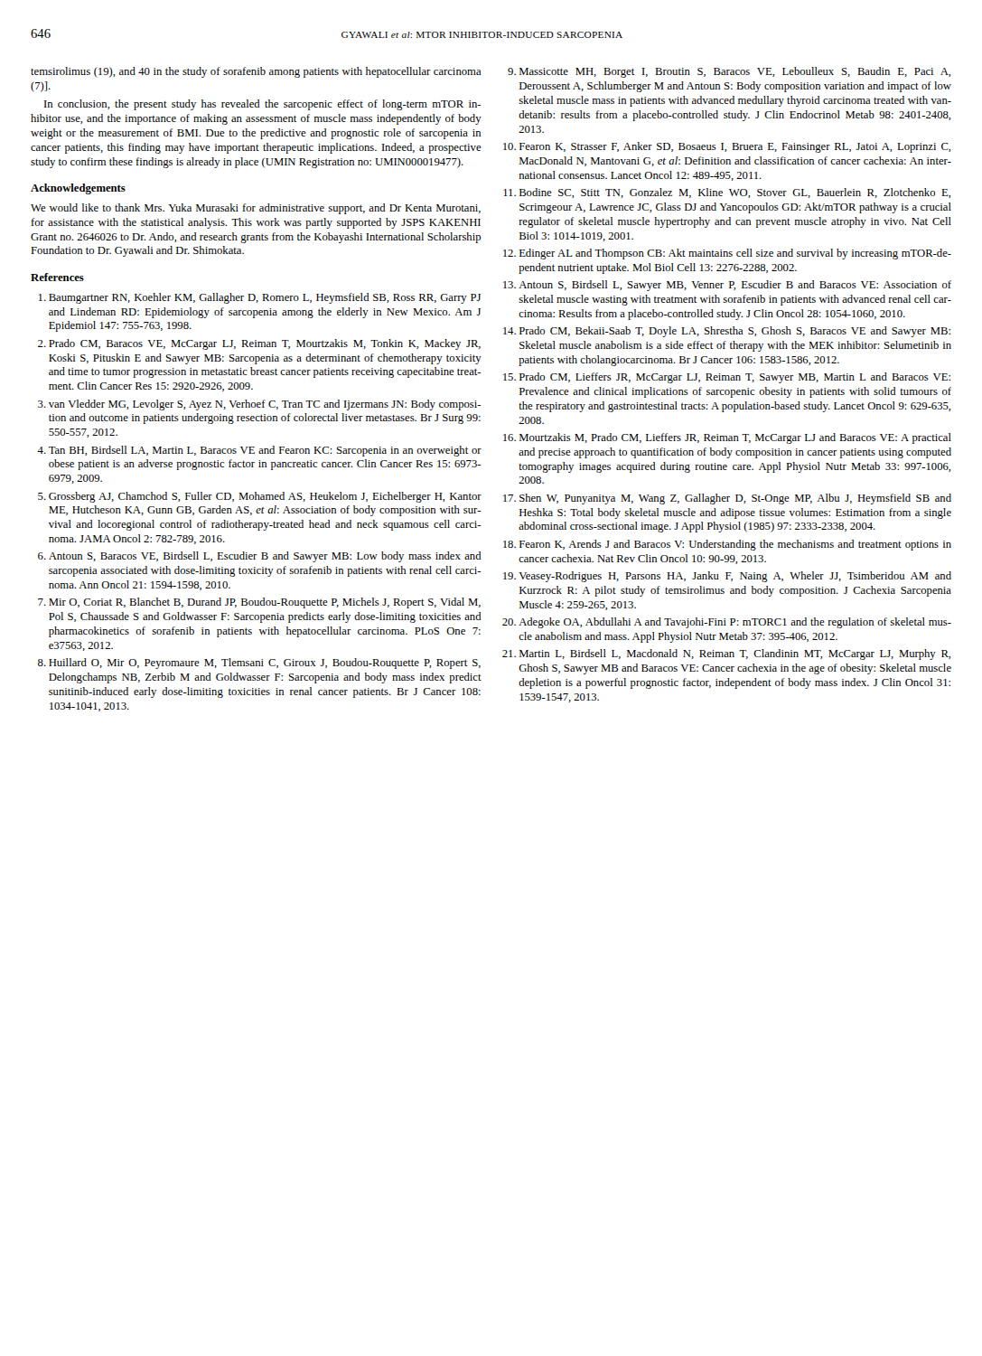646 GYAWALI et al: mTOR INHIBITOR-INDUCED SARCOPENIA
temsirolimus (19), and 40 in the study of sorafenib among patients with hepatocellular carcinoma (7)].
In conclusion, the present study has revealed the sarcopenic effect of long-term mTOR inhibitor use, and the importance of making an assessment of muscle mass independently of body weight or the measurement of BMI. Due to the predictive and prognostic role of sarcopenia in cancer patients, this finding may have important therapeutic implications. Indeed, a prospective study to confirm these findings is already in place (UMIN Registration no: UMIN000019477).
Acknowledgements
We would like to thank Mrs. Yuka Murasaki for administrative support, and Dr Kenta Murotani, for assistance with the statistical analysis. This work was partly supported by JSPS KAKENHI Grant no. 2646026 to Dr. Ando, and research grants from the Kobayashi International Scholarship Foundation to Dr. Gyawali and Dr. Shimokata.
References
Baumgartner RN, Koehler KM, Gallagher D, Romero L, Heymsfield SB, Ross RR, Garry PJ and Lindeman RD: Epidemiology of sarcopenia among the elderly in New Mexico. Am J Epidemiol 147: 755-763, 1998.
Prado CM, Baracos VE, McCargar LJ, Reiman T, Mourtzakis M, Tonkin K, Mackey JR, Koski S, Pituskin E and Sawyer MB: Sarcopenia as a determinant of chemotherapy toxicity and time to tumor progression in metastatic breast cancer patients receiving capecitabine treatment. Clin Cancer Res 15: 2920-2926, 2009.
van Vledder MG, Levolger S, Ayez N, Verhoef C, Tran TC and Ijzermans JN: Body composition and outcome in patients undergoing resection of colorectal liver metastases. Br J Surg 99: 550-557, 2012.
Tan BH, Birdsell LA, Martin L, Baracos VE and Fearon KC: Sarcopenia in an overweight or obese patient is an adverse prognostic factor in pancreatic cancer. Clin Cancer Res 15: 6973-6979, 2009.
Grossberg AJ, Chamchod S, Fuller CD, Mohamed AS, Heukelom J, Eichelberger H, Kantor ME, Hutcheson KA, Gunn GB, Garden AS, et al: Association of body composition with survival and locoregional control of radiotherapy-treated head and neck squamous cell carcinoma. JAMA Oncol 2: 782-789, 2016.
Antoun S, Baracos VE, Birdsell L, Escudier B and Sawyer MB: Low body mass index and sarcopenia associated with dose-limiting toxicity of sorafenib in patients with renal cell carcinoma. Ann Oncol 21: 1594-1598, 2010.
Mir O, Coriat R, Blanchet B, Durand JP, Boudou-Rouquette P, Michels J, Ropert S, Vidal M, Pol S, Chaussade S and Goldwasser F: Sarcopenia predicts early dose-limiting toxicities and pharmacokinetics of sorafenib in patients with hepatocellular carcinoma. PLoS One 7: e37563, 2012.
Huillard O, Mir O, Peyromaure M, Tlemsani C, Giroux J, Boudou-Rouquette P, Ropert S, Delongchamps NB, Zerbib M and Goldwasser F: Sarcopenia and body mass index predict sunitinib-induced early dose-limiting toxicities in renal cancer patients. Br J Cancer 108: 1034-1041, 2013.
Massicotte MH, Borget I, Broutin S, Baracos VE, Leboulleux S, Baudin E, Paci A, Deroussent A, Schlumberger M and Antoun S: Body composition variation and impact of low skeletal muscle mass in patients with advanced medullary thyroid carcinoma treated with vandetanib: results from a placebo-controlled study. J Clin Endocrinol Metab 98: 2401-2408, 2013.
Fearon K, Strasser F, Anker SD, Bosaeus I, Bruera E, Fainsinger RL, Jatoi A, Loprinzi C, MacDonald N, Mantovani G, et al: Definition and classification of cancer cachexia: An international consensus. Lancet Oncol 12: 489-495, 2011.
Bodine SC, Stitt TN, Gonzalez M, Kline WO, Stover GL, Bauerlein R, Zlotchenko E, Scrimgeour A, Lawrence JC, Glass DJ and Yancopoulos GD: Akt/mTOR pathway is a crucial regulator of skeletal muscle hypertrophy and can prevent muscle atrophy in vivo. Nat Cell Biol 3: 1014-1019, 2001.
Edinger AL and Thompson CB: Akt maintains cell size and survival by increasing mTOR-dependent nutrient uptake. Mol Biol Cell 13: 2276-2288, 2002.
Antoun S, Birdsell L, Sawyer MB, Venner P, Escudier B and Baracos VE: Association of skeletal muscle wasting with treatment with sorafenib in patients with advanced renal cell carcinoma: Results from a placebo-controlled study. J Clin Oncol 28: 1054-1060, 2010.
Prado CM, Bekaii-Saab T, Doyle LA, Shrestha S, Ghosh S, Baracos VE and Sawyer MB: Skeletal muscle anabolism is a side effect of therapy with the MEK inhibitor: Selumetinib in patients with cholangiocarcinoma. Br J Cancer 106: 1583-1586, 2012.
Prado CM, Lieffers JR, McCargar LJ, Reiman T, Sawyer MB, Martin L and Baracos VE: Prevalence and clinical implications of sarcopenic obesity in patients with solid tumours of the respiratory and gastrointestinal tracts: A population-based study. Lancet Oncol 9: 629-635, 2008.
Mourtzakis M, Prado CM, Lieffers JR, Reiman T, McCargar LJ and Baracos VE: A practical and precise approach to quantification of body composition in cancer patients using computed tomography images acquired during routine care. Appl Physiol Nutr Metab 33: 997-1006, 2008.
Shen W, Punyanitya M, Wang Z, Gallagher D, St-Onge MP, Albu J, Heymsfield SB and Heshka S: Total body skeletal muscle and adipose tissue volumes: Estimation from a single abdominal cross-sectional image. J Appl Physiol (1985) 97: 2333-2338, 2004.
Fearon K, Arends J and Baracos V: Understanding the mechanisms and treatment options in cancer cachexia. Nat Rev Clin Oncol 10: 90-99, 2013.
Veasey-Rodrigues H, Parsons HA, Janku F, Naing A, Wheler JJ, Tsimberidou AM and Kurzrock R: A pilot study of temsirolimus and body composition. J Cachexia Sarcopenia Muscle 4: 259-265, 2013.
Adegoke OA, Abdullahi A and Tavajohi-Fini P: mTORC1 and the regulation of skeletal muscle anabolism and mass. Appl Physiol Nutr Metab 37: 395-406, 2012.
Martin L, Birdsell L, Macdonald N, Reiman T, Clandinin MT, McCargar LJ, Murphy R, Ghosh S, Sawyer MB and Baracos VE: Cancer cachexia in the age of obesity: Skeletal muscle depletion is a powerful prognostic factor, independent of body mass index. J Clin Oncol 31: 1539-1547, 2013.